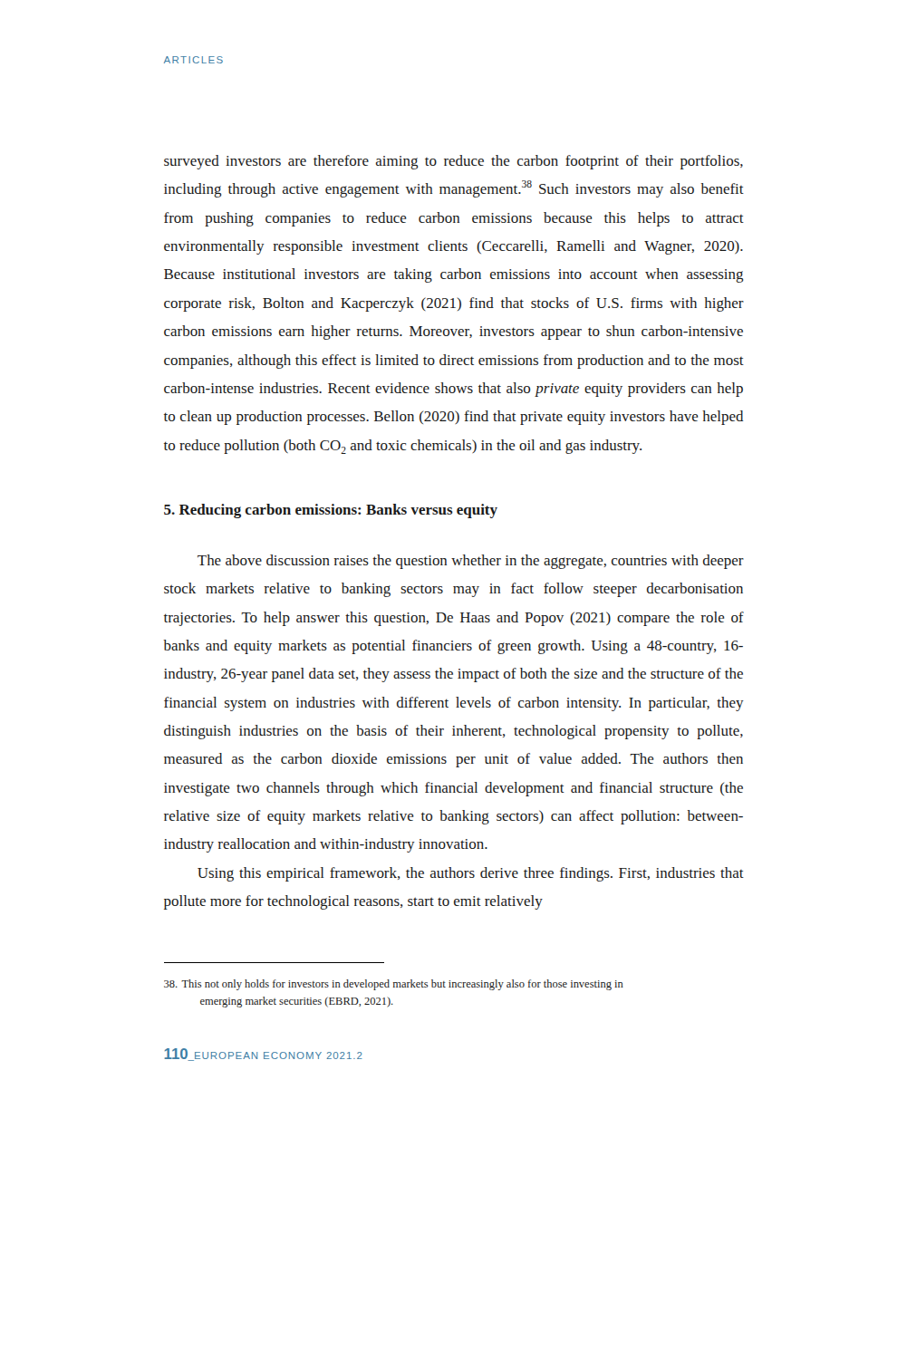Articles
surveyed investors are therefore aiming to reduce the carbon footprint of their portfolios, including through active engagement with management.38 Such investors may also benefit from pushing companies to reduce carbon emissions because this helps to attract environmentally responsible investment clients (Ceccarelli, Ramelli and Wagner, 2020). Because institutional investors are taking carbon emissions into account when assessing corporate risk, Bolton and Kacperczyk (2021) find that stocks of U.S. firms with higher carbon emissions earn higher returns. Moreover, investors appear to shun carbon-intensive companies, although this effect is limited to direct emissions from production and to the most carbon-intense industries. Recent evidence shows that also private equity providers can help to clean up production processes. Bellon (2020) find that private equity investors have helped to reduce pollution (both CO2 and toxic chemicals) in the oil and gas industry.
5. Reducing carbon emissions: Banks versus equity
The above discussion raises the question whether in the aggregate, countries with deeper stock markets relative to banking sectors may in fact follow steeper decarbonisation trajectories. To help answer this question, De Haas and Popov (2021) compare the role of banks and equity markets as potential financiers of green growth. Using a 48-country, 16-industry, 26-year panel data set, they assess the impact of both the size and the structure of the financial system on industries with different levels of carbon intensity. In particular, they distinguish industries on the basis of their inherent, technological propensity to pollute, measured as the carbon dioxide emissions per unit of value added. The authors then investigate two channels through which financial development and financial structure (the relative size of equity markets relative to banking sectors) can affect pollution: between-industry reallocation and within-industry innovation.
Using this empirical framework, the authors derive three findings. First, industries that pollute more for technological reasons, start to emit relatively
38. This not only holds for investors in developed markets but increasingly also for those investing inemerging market securities (EBRD, 2021).
110_European Economy 2021.2